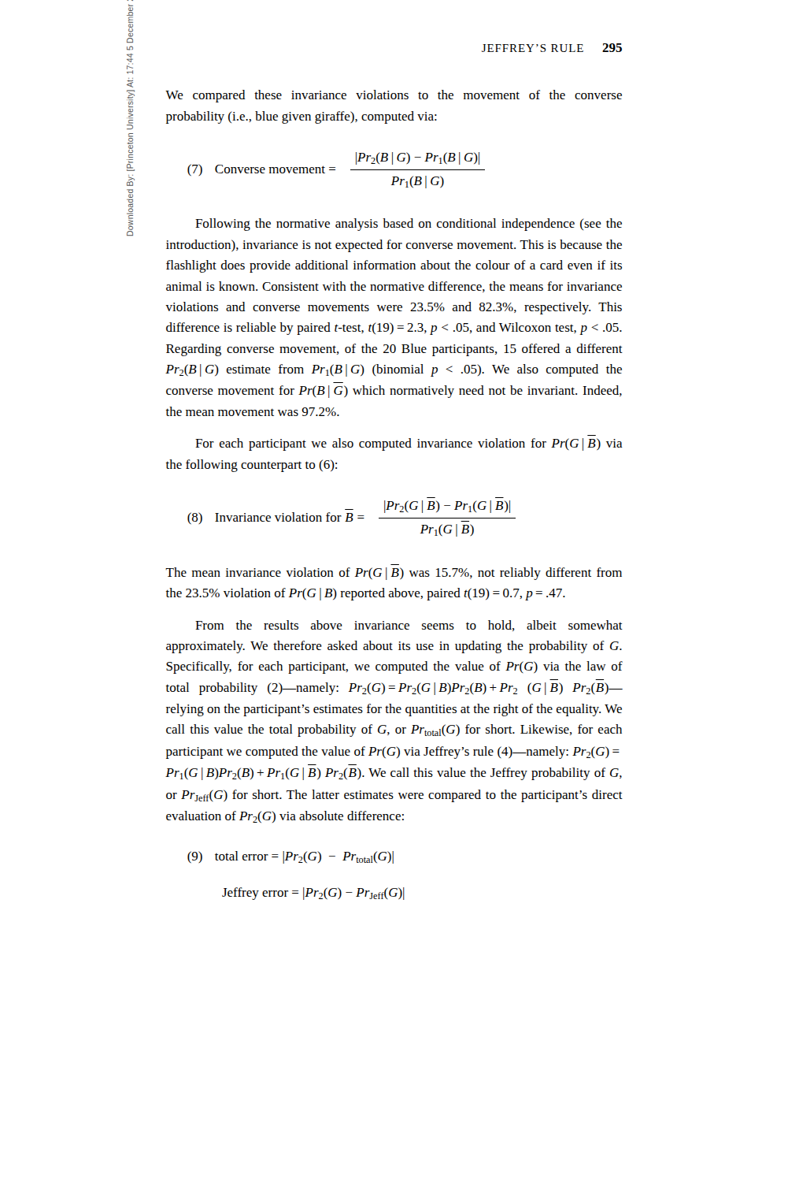Downloaded By: [Princeton University] At: 17:44 5 December 2010
JEFFREY’S RULE 295
We compared these invariance violations to the movement of the converse probability (i.e., blue given giraffe), computed via:
(7) Converse movement = |Pr2(B | G) − Pr1(B | G)| Pr1(B | G)
Following the normative analysis based on conditional independence (see the introduction), invariance is not expected for converse movement. This is because the flashlight does provide additional information about the colour of a card even if its animal is known. Consistent with the normative difference, the means for invariance violations and converse movements were 23.5% and 82.3%, respectively. This difference is reliable by paired t-test, t(19) = 2.3, p < .05, and Wilcoxon test, p < .05. Regarding converse movement, of the 20 Blue participants, 15 offered a different Pr2(B | G) estimate from Pr1(B | G) (binomial p < .05). We also computed the converse movement for Pr(B | G) which normatively need not be invariant. Indeed, the mean movement was 97.2%.
For each participant we also computed invariance violation for Pr(G | B) via the following counterpart to (6):
(8) Invariance violation for B = |Pr2(G | B) − Pr1(G | B)| Pr1(G | B)
The mean invariance violation of Pr(G | B) was 15.7%, not reliably different from the 23.5% violation of Pr(G | B) reported above, paired t(19) = 0.7, p = .47.
From the results above invariance seems to hold, albeit somewhat approximately. We therefore asked about its use in updating the probability of G. Specifically, for each participant, we computed the value of Pr(G) via the law of total probability (2)—namely: Pr2(G) = Pr2(G | B)Pr2(B) + Pr2 (G | B) Pr2(B)—relying on the participant’s estimates for the quantities at the right of the equality. We call this value the total probability of G, or Prtotal(G) for short. Likewise, for each participant we computed the value of Pr(G) via Jeffrey’s rule (4)—namely: Pr2(G) = Pr1(G | B)Pr2(B) + Pr1(G | B) Pr2(B). We call this value the Jeffrey probability of G, or PrJeff(G) for short. The latter estimates were compared to the participant’s direct evaluation of Pr2(G) via absolute difference:
(9) total error = |Pr2(G) − Prtotal(G)|
Jeffrey error = |Pr2(G) − PrJeff(G)|